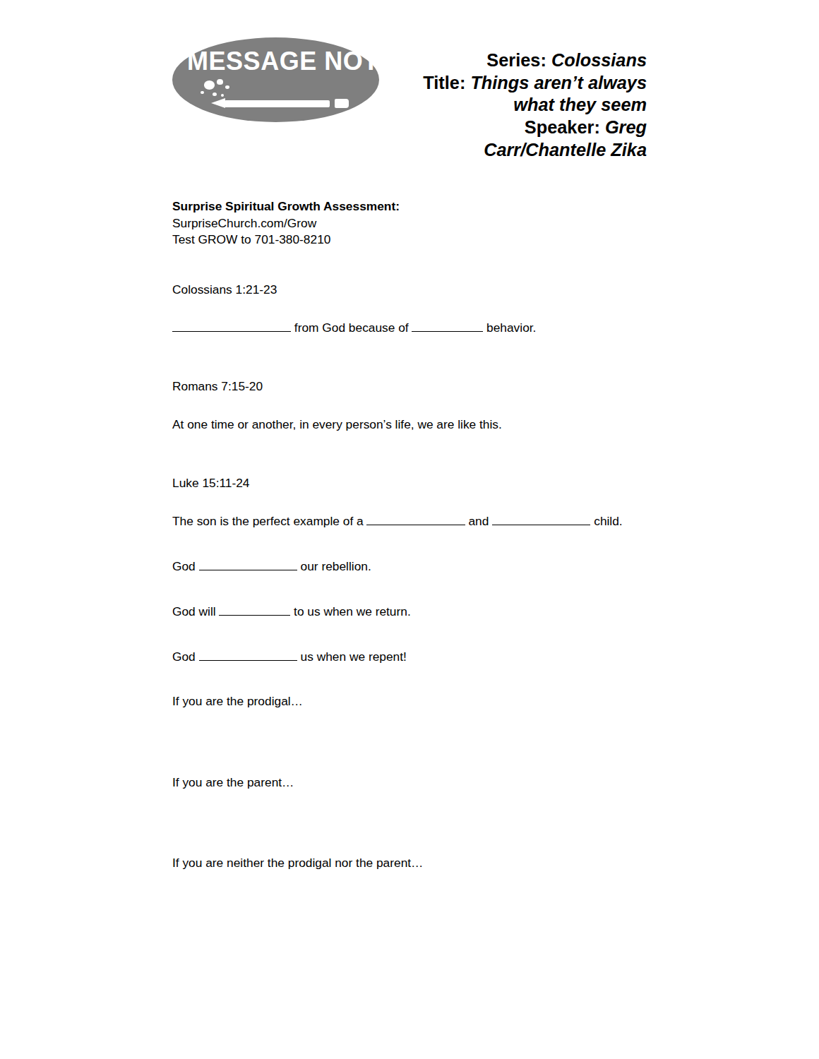MESSAGE NOTES
Series: Colossians
Title: Things aren’t always what they seem
Speaker: Greg Carr/Chantelle Zika
Surprise Spiritual Growth Assessment:
SurpriseChurch.com/Grow
Test GROW to 701-380-8210
Colossians 1:21-23
from God because of behavior.
Romans 7:15-20
At one time or another, in every person’s life, we are like this.
Luke 15:11-24
The son is the perfect example of a and child.
God our rebellion.
God will to us when we return.
God us when we repent!
If you are the prodigal…
If you are the parent…
If you are neither the prodigal nor the parent…